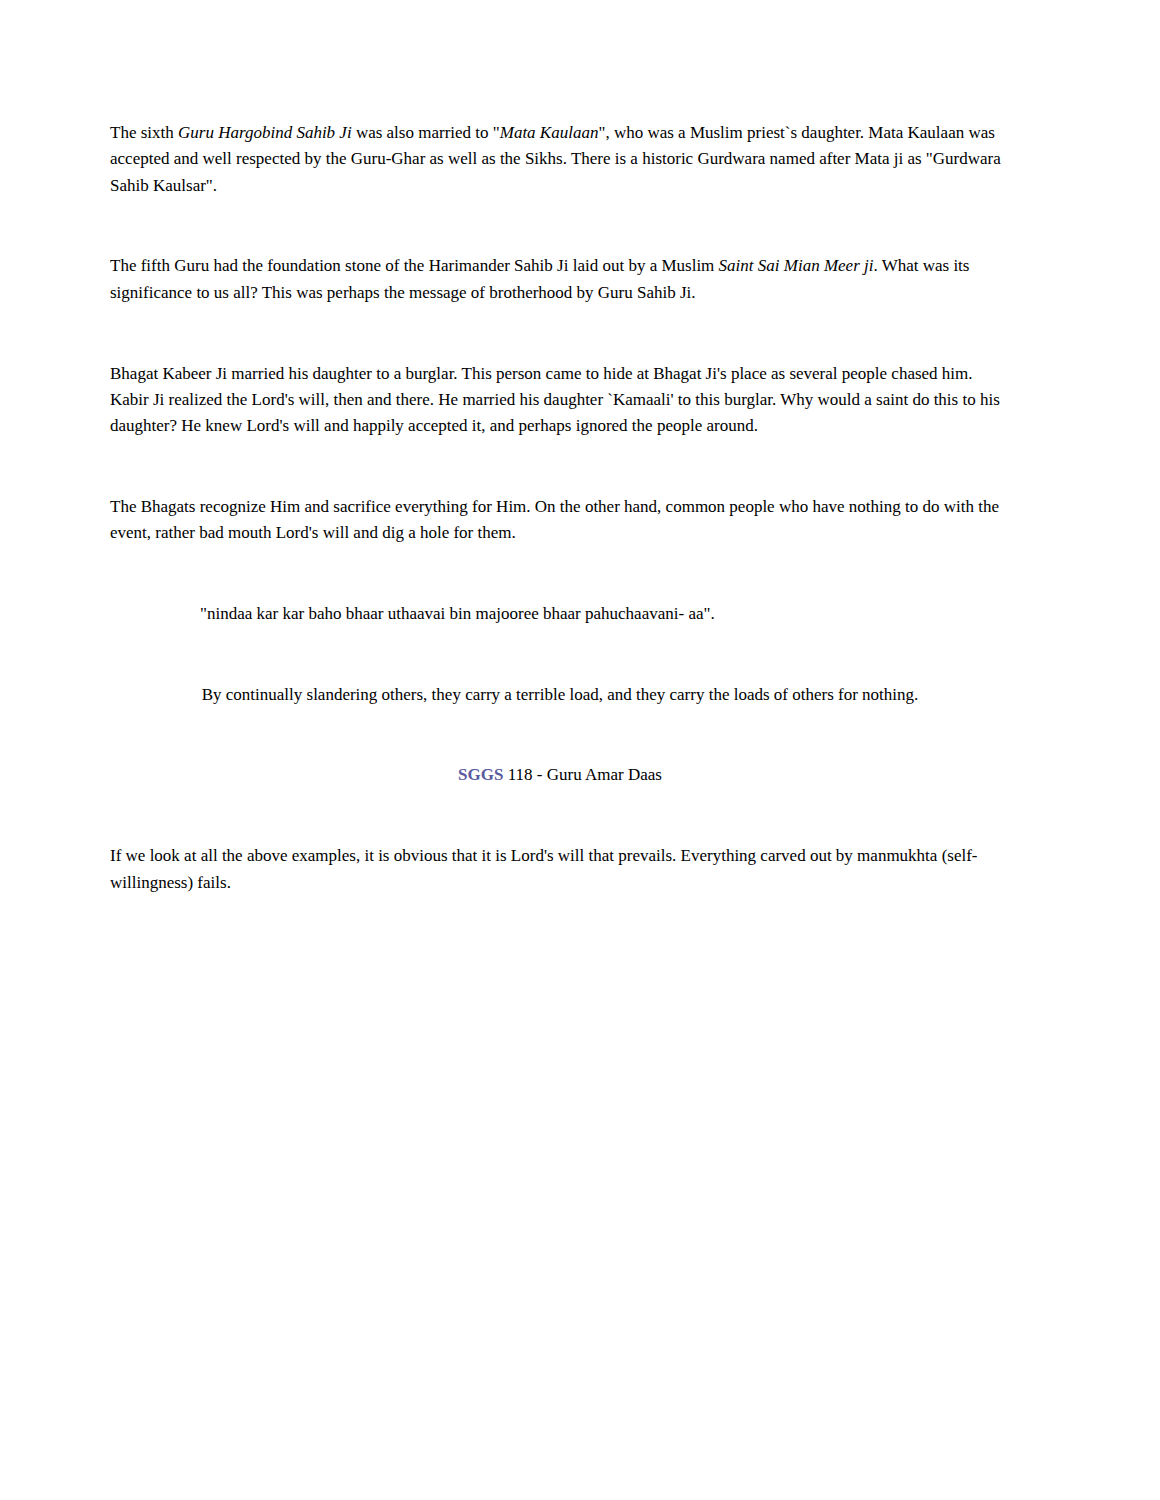The sixth Guru Hargobind Sahib Ji was also married to "Mata Kaulaan", who was a Muslim priest`s daughter. Mata Kaulaan was accepted and well respected by the Guru-Ghar as well as the Sikhs. There is a historic Gurdwara named after Mata ji as "Gurdwara Sahib Kaulsar".
The fifth Guru had the foundation stone of the Harimander Sahib Ji laid out by a Muslim Saint Sai Mian Meer ji. What was its significance to us all? This was perhaps the message of brotherhood by Guru Sahib Ji.
Bhagat Kabeer Ji married his daughter to a burglar. This person came to hide at Bhagat Ji's place as several people chased him. Kabir Ji realized the Lord's will, then and there. He married his daughter `Kamaali' to this burglar. Why would a saint do this to his daughter? He knew Lord's will and happily accepted it, and perhaps ignored the people around.
The Bhagats recognize Him and sacrifice everything for Him. On the other hand, common people who have nothing to do with the event, rather bad mouth Lord's will and dig a hole for them.
"nindaa kar kar baho bhaar uthaavai bin majooree bhaar pahuchaavani- aa".
By continually slandering others, they carry a terrible load, and they carry the loads of others for nothing.
SGGS 118 - Guru Amar Daas
If we look at all the above examples, it is obvious that it is Lord's will that prevails. Everything carved out by manmukhta (self- willingness) fails.